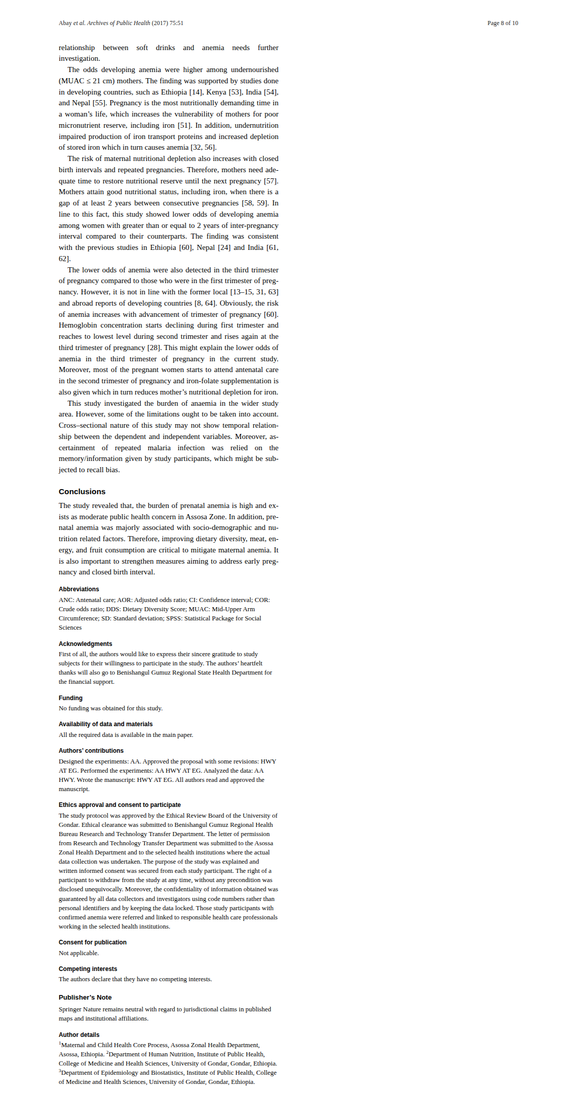Abay et al. Archives of Public Health (2017) 75:51 Page 8 of 10
relationship between soft drinks and anemia needs further investigation.
The odds developing anemia were higher among undernourished (MUAC ≤ 21 cm) mothers. The finding was supported by studies done in developing countries, such as Ethiopia [14], Kenya [53], India [54], and Nepal [55]. Pregnancy is the most nutritionally demanding time in a woman’s life, which increases the vulnerability of mothers for poor micronutrient reserve, including iron [51]. In addition, undernutrition impaired production of iron transport proteins and increased depletion of stored iron which in turn causes anemia [32, 56].
The risk of maternal nutritional depletion also increases with closed birth intervals and repeated pregnancies. Therefore, mothers need adequate time to restore nutritional reserve until the next pregnancy [57]. Mothers attain good nutritional status, including iron, when there is a gap of at least 2 years between consecutive pregnancies [58, 59]. In line to this fact, this study showed lower odds of developing anemia among women with greater than or equal to 2 years of inter-pregnancy interval compared to their counterparts. The finding was consistent with the previous studies in Ethiopia [60], Nepal [24] and India [61, 62].
The lower odds of anemia were also detected in the third trimester of pregnancy compared to those who were in the first trimester of pregnancy. However, it is not in line with the former local [13–15, 31, 63] and abroad reports of developing countries [8, 64]. Obviously, the risk of anemia increases with advancement of trimester of pregnancy [60]. Hemoglobin concentration starts declining during first trimester and reaches to lowest level during second trimester and rises again at the third trimester of pregnancy [28]. This might explain the lower odds of anemia in the third trimester of pregnancy in the current study. Moreover, most of the pregnant women starts to attend antenatal care in the second trimester of pregnancy and iron-folate supplementation is also given which in turn reduces mother’s nutritional depletion for iron.
This study investigated the burden of anaemia in the wider study area. However, some of the limitations ought to be taken into account. Cross–sectional nature of this study may not show temporal relationship between the dependent and independent variables. Moreover, ascertainment of repeated malaria infection was relied on the memory/information given by study participants, which might be subjected to recall bias.
Conclusions
The study revealed that, the burden of prenatal anemia is high and exists as moderate public health concern in Assosa Zone. In addition, prenatal anemia was majorly associated with socio-demographic and nutrition related factors. Therefore, improving dietary diversity, meat, energy, and fruit consumption are critical to mitigate maternal anemia. It is also important to strengthen measures aiming to address early pregnancy and closed birth interval.
Abbreviations
ANC: Antenatal care; AOR: Adjusted odds ratio; CI: Confidence interval; COR: Crude odds ratio; DDS: Dietary Diversity Score; MUAC: Mid-Upper Arm Circumference; SD: Standard deviation; SPSS: Statistical Package for Social Sciences
Acknowledgments
First of all, the authors would like to express their sincere gratitude to study subjects for their willingness to participate in the study. The authors’ heartfelt thanks will also go to Benishangul Gumuz Regional State Health Department for the financial support.
Funding
No funding was obtained for this study.
Availability of data and materials
All the required data is available in the main paper.
Authors’ contributions
Designed the experiments: AA. Approved the proposal with some revisions: HWY AT EG. Performed the experiments: AA HWY AT EG. Analyzed the data: AA HWY. Wrote the manuscript: HWY AT EG. All authors read and approved the manuscript.
Ethics approval and consent to participate
The study protocol was approved by the Ethical Review Board of the University of Gondar. Ethical clearance was submitted to Benishangul Gumuz Regional Health Bureau Research and Technology Transfer Department. The letter of permission from Research and Technology Transfer Department was submitted to the Asossa Zonal Health Department and to the selected health institutions where the actual data collection was undertaken. The purpose of the study was explained and written informed consent was secured from each study participant. The right of a participant to withdraw from the study at any time, without any precondition was disclosed unequivocally. Moreover, the confidentiality of information obtained was guaranteed by all data collectors and investigators using code numbers rather than personal identifiers and by keeping the data locked. Those study participants with confirmed anemia were referred and linked to responsible health care professionals working in the selected health institutions.
Consent for publication
Not applicable.
Competing interests
The authors declare that they have no competing interests.
Publisher’s Note
Springer Nature remains neutral with regard to jurisdictional claims in published maps and institutional affiliations.
Author details
1Maternal and Child Health Core Process, Asossa Zonal Health Department, Asossa, Ethiopia. 2Department of Human Nutrition, Institute of Public Health, College of Medicine and Health Sciences, University of Gondar, Gondar, Ethiopia. 3Department of Epidemiology and Biostatistics, Institute of Public Health, College of Medicine and Health Sciences, University of Gondar, Gondar, Ethiopia.